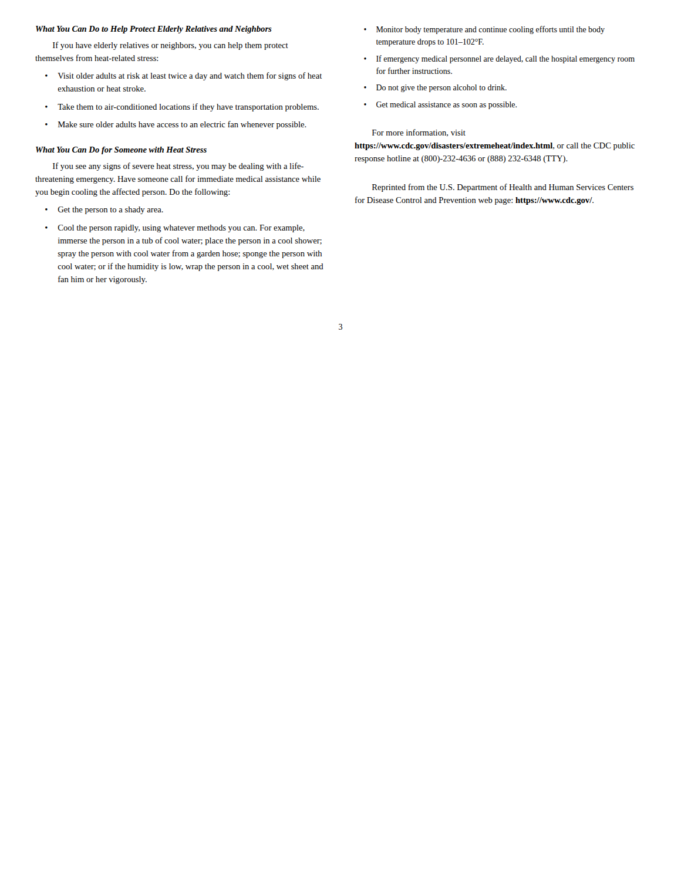What You Can Do to Help Protect Elderly Relatives and Neighbors
If you have elderly relatives or neighbors, you can help them protect themselves from heat-related stress:
Visit older adults at risk at least twice a day and watch them for signs of heat exhaustion or heat stroke.
Take them to air-conditioned locations if they have transportation problems.
Make sure older adults have access to an electric fan whenever possible.
What You Can Do for Someone with Heat Stress
If you see any signs of severe heat stress, you may be dealing with a life-threatening emergency. Have someone call for immediate medical assistance while you begin cooling the affected person. Do the following:
Get the person to a shady area.
Cool the person rapidly, using whatever methods you can. For example, immerse the person in a tub of cool water; place the person in a cool shower; spray the person with cool water from a garden hose; sponge the person with cool water; or if the humidity is low, wrap the person in a cool, wet sheet and fan him or her vigorously.
Monitor body temperature and continue cooling efforts until the body temperature drops to 101–102°F.
If emergency medical personnel are delayed, call the hospital emergency room for further instructions.
Do not give the person alcohol to drink.
Get medical assistance as soon as possible.
For more information, visit https://www.cdc.gov/disasters/extremeheat/index.html, or call the CDC public response hotline at (800)-232-4636 or (888) 232-6348 (TTY).
Reprinted from the U.S. Department of Health and Human Services Centers for Disease Control and Prevention web page: https://www.cdc.gov/.
3